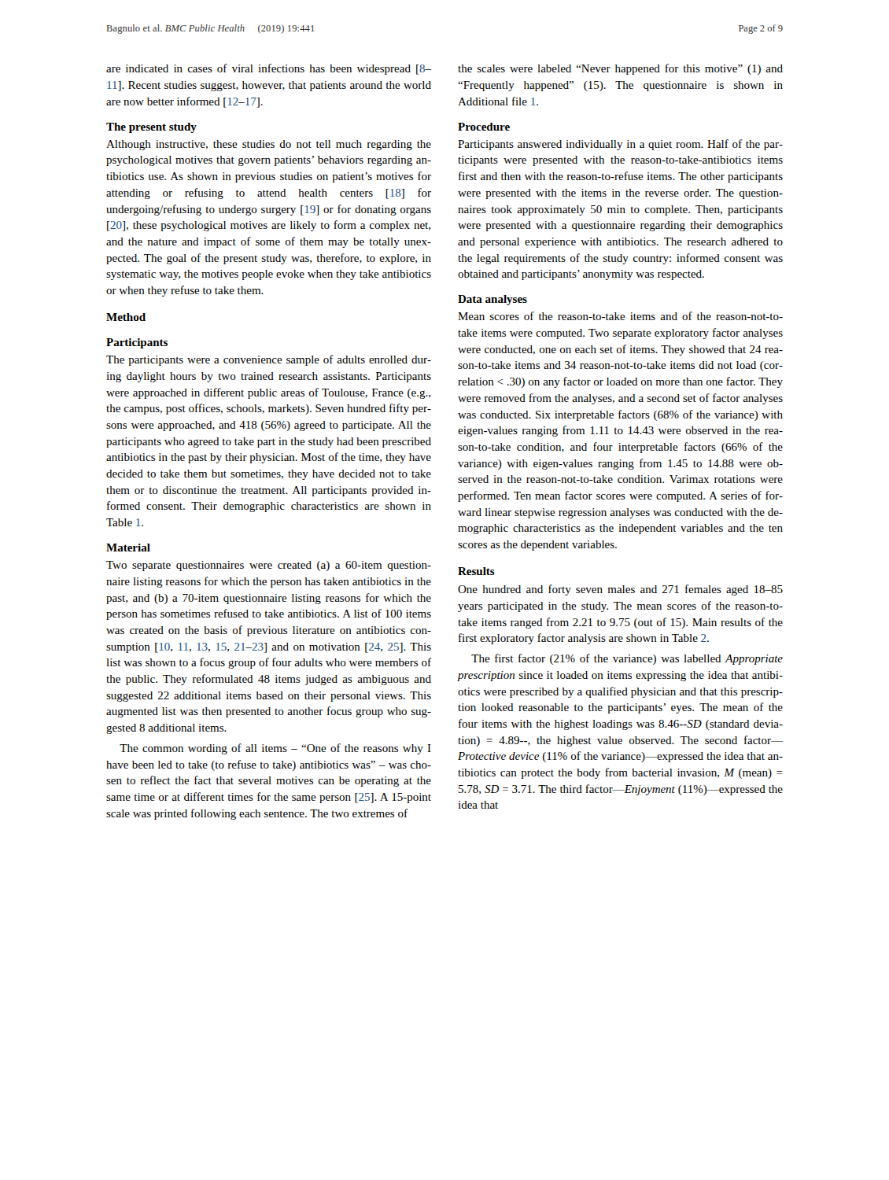Bagnulo et al. BMC Public Health (2019) 19:441
Page 2 of 9
are indicated in cases of viral infections has been widespread [8–11]. Recent studies suggest, however, that patients around the world are now better informed [12–17].
The present study
Although instructive, these studies do not tell much regarding the psychological motives that govern patients’ behaviors regarding antibiotics use. As shown in previous studies on patient’s motives for attending or refusing to attend health centers [18] for undergoing/refusing to undergo surgery [19] or for donating organs [20], these psychological motives are likely to form a complex net, and the nature and impact of some of them may be totally unexpected. The goal of the present study was, therefore, to explore, in systematic way, the motives people evoke when they take antibiotics or when they refuse to take them.
Method
Participants
The participants were a convenience sample of adults enrolled during daylight hours by two trained research assistants. Participants were approached in different public areas of Toulouse, France (e.g., the campus, post offices, schools, markets). Seven hundred fifty persons were approached, and 418 (56%) agreed to participate. All the participants who agreed to take part in the study had been prescribed antibiotics in the past by their physician. Most of the time, they have decided to take them but sometimes, they have decided not to take them or to discontinue the treatment. All participants provided informed consent. Their demographic characteristics are shown in Table 1.
Material
Two separate questionnaires were created (a) a 60-item questionnaire listing reasons for which the person has taken antibiotics in the past, and (b) a 70-item questionnaire listing reasons for which the person has sometimes refused to take antibiotics. A list of 100 items was created on the basis of previous literature on antibiotics consumption [10, 11, 13, 15, 21–23] and on motivation [24, 25]. This list was shown to a focus group of four adults who were members of the public. They reformulated 48 items judged as ambiguous and suggested 22 additional items based on their personal views. This augmented list was then presented to another focus group who suggested 8 additional items.
The common wording of all items – “One of the reasons why I have been led to take (to refuse to take) antibiotics was” – was chosen to reflect the fact that several motives can be operating at the same time or at different times for the same person [25]. A 15-point scale was printed following each sentence. The two extremes of
the scales were labeled “Never happened for this motive” (1) and “Frequently happened” (15). The questionnaire is shown in Additional file 1.
Procedure
Participants answered individually in a quiet room. Half of the participants were presented with the reason-to-take-antibiotics items first and then with the reason-to-refuse items. The other participants were presented with the items in the reverse order. The questionnaires took approximately 50 min to complete. Then, participants were presented with a questionnaire regarding their demographics and personal experience with antibiotics. The research adhered to the legal requirements of the study country: informed consent was obtained and participants’ anonymity was respected.
Data analyses
Mean scores of the reason-to-take items and of the reason-not-to-take items were computed. Two separate exploratory factor analyses were conducted, one on each set of items. They showed that 24 reason-to-take items and 34 reason-not-to-take items did not load (correlation < .30) on any factor or loaded on more than one factor. They were removed from the analyses, and a second set of factor analyses was conducted. Six interpretable factors (68% of the variance) with eigen-values ranging from 1.11 to 14.43 were observed in the reason-to-take condition, and four interpretable factors (66% of the variance) with eigen-values ranging from 1.45 to 14.88 were observed in the reason-not-to-take condition. Varimax rotations were performed. Ten mean factor scores were computed. A series of forward linear stepwise regression analyses was conducted with the demographic characteristics as the independent variables and the ten scores as the dependent variables.
Results
One hundred and forty seven males and 271 females aged 18–85 years participated in the study. The mean scores of the reason-to-take items ranged from 2.21 to 9.75 (out of 15). Main results of the first exploratory factor analysis are shown in Table 2.
The first factor (21% of the variance) was labelled Appropriate prescription since it loaded on items expressing the idea that antibiotics were prescribed by a qualified physician and that this prescription looked reasonable to the participants’ eyes. The mean of the four items with the highest loadings was 8.46--SD (standard deviation) = 4.89--, the highest value observed. The second factor—Protective device (11% of the variance)—expressed the idea that antibiotics can protect the body from bacterial invasion, M (mean) = 5.78, SD = 3.71. The third factor—Enjoyment (11%)—expressed the idea that